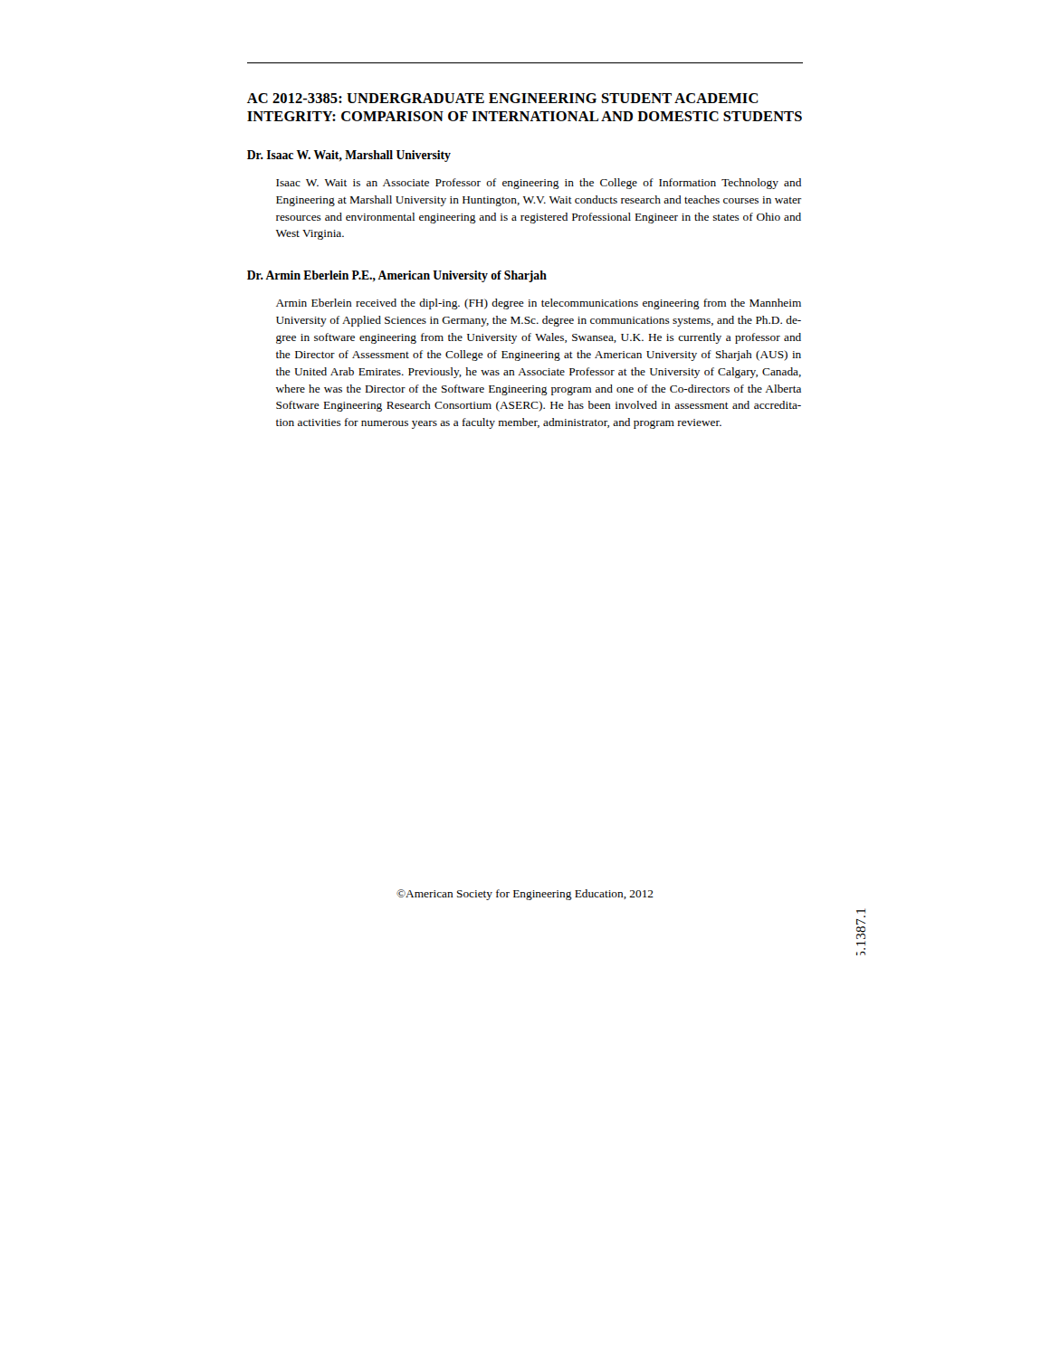AC 2012-3385: Undergraduate Engineering Student Academic Integrity: Comparison of International and Domestic Students
Dr. Isaac W. Wait, Marshall University
Isaac W. Wait is an Associate Professor of engineering in the College of Information Technology and Engineering at Marshall University in Huntington, W.V. Wait conducts research and teaches courses in water resources and environmental engineering and is a registered Professional Engineer in the states of Ohio and West Virginia.
Dr. Armin Eberlein P.E., American University of Sharjah
Armin Eberlein received the dipl-ing. (FH) degree in telecommunications engineering from the Mannheim University of Applied Sciences in Germany, the M.Sc. degree in communications systems, and the Ph.D. degree in software engineering from the University of Wales, Swansea, U.K. He is currently a professor and the Director of Assessment of the College of Engineering at the American University of Sharjah (AUS) in the United Arab Emirates. Previously, he was an Associate Professor at the University of Calgary, Canada, where he was the Director of the Software Engineering program and one of the Co-directors of the Alberta Software Engineering Research Consortium (ASERC). He has been involved in assessment and accreditation activities for numerous years as a faculty member, administrator, and program reviewer.
©American Society for Engineering Education, 2012
Page 25.1387.1